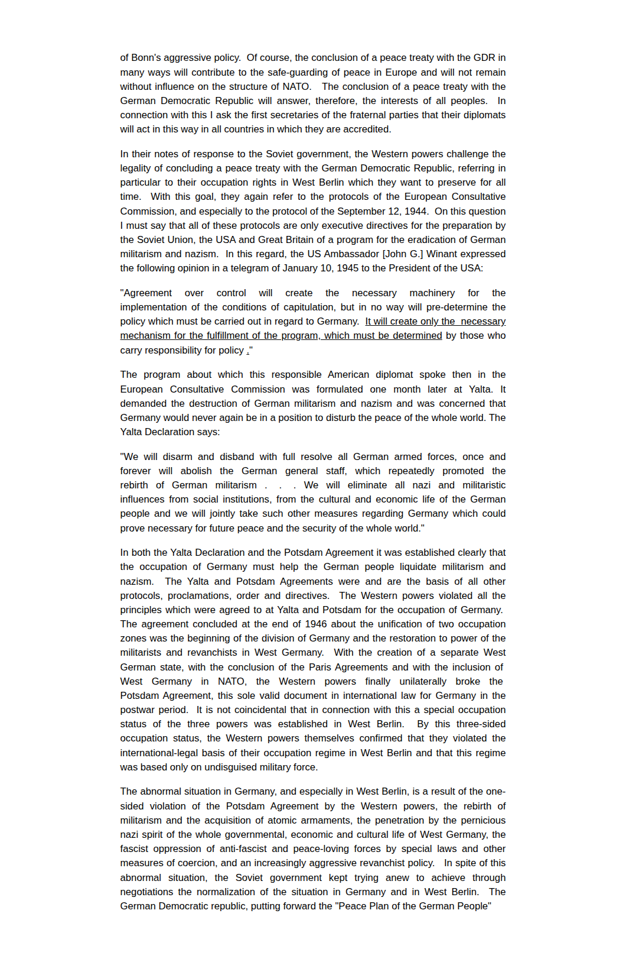of Bonn's aggressive policy. Of course, the conclusion of a peace treaty with the GDR in many ways will contribute to the safe-guarding of peace in Europe and will not remain without influence on the structure of NATO. The conclusion of a peace treaty with the German Democratic Republic will answer, therefore, the interests of all peoples. In connection with this I ask the first secretaries of the fraternal parties that their diplomats will act in this way in all countries in which they are accredited.
In their notes of response to the Soviet government, the Western powers challenge the legality of concluding a peace treaty with the German Democratic Republic, referring in particular to their occupation rights in West Berlin which they want to preserve for all time. With this goal, they again refer to the protocols of the European Consultative Commission, and especially to the protocol of the September 12, 1944. On this question I must say that all of these protocols are only executive directives for the preparation by the Soviet Union, the USA and Great Britain of a program for the eradication of German militarism and nazism. In this regard, the US Ambassador [John G.] Winant expressed the following opinion in a telegram of January 10, 1945 to the President of the USA:
"Agreement over control will create the necessary machinery for the implementation of the conditions of capitulation, but in no way will pre-determine the policy which must be carried out in regard to Germany. It will create only the necessary mechanism for the fulfillment of the program, which must be determined by those who carry responsibility for policy ."
The program about which this responsible American diplomat spoke then in the European Consultative Commission was formulated one month later at Yalta. It demanded the destruction of German militarism and nazism and was concerned that Germany would never again be in a position to disturb the peace of the whole world. The Yalta Declaration says:
"We will disarm and disband with full resolve all German armed forces, once and forever will abolish the German general staff, which repeatedly promoted the rebirth of German militarism . . . We will eliminate all nazi and militaristic influences from social institutions, from the cultural and economic life of the German people and we will jointly take such other measures regarding Germany which could prove necessary for future peace and the security of the whole world."
In both the Yalta Declaration and the Potsdam Agreement it was established clearly that the occupation of Germany must help the German people liquidate militarism and nazism. The Yalta and Potsdam Agreements were and are the basis of all other protocols, proclamations, order and directives. The Western powers violated all the principles which were agreed to at Yalta and Potsdam for the occupation of Germany. The agreement concluded at the end of 1946 about the unification of two occupation zones was the beginning of the division of Germany and the restoration to power of the militarists and revanchists in West Germany. With the creation of a separate West German state, with the conclusion of the Paris Agreements and with the inclusion of West Germany in NATO, the Western powers finally unilaterally broke the Potsdam Agreement, this sole valid document in international law for Germany in the postwar period. It is not coincidental that in connection with this a special occupation status of the three powers was established in West Berlin. By this three-sided occupation status, the Western powers themselves confirmed that they violated the international-legal basis of their occupation regime in West Berlin and that this regime was based only on undisguised military force.
The abnormal situation in Germany, and especially in West Berlin, is a result of the one- sided violation of the Potsdam Agreement by the Western powers, the rebirth of militarism and the acquisition of atomic armaments, the penetration by the pernicious nazi spirit of the whole governmental, economic and cultural life of West Germany, the fascist oppression of anti-fascist and peace-loving forces by special laws and other measures of coercion, and an increasingly aggressive revanchist policy. In spite of this abnormal situation, the Soviet government kept trying anew to achieve through negotiations the normalization of the situation in Germany and in West Berlin. The German Democratic republic, putting forward the "Peace Plan of the German People"